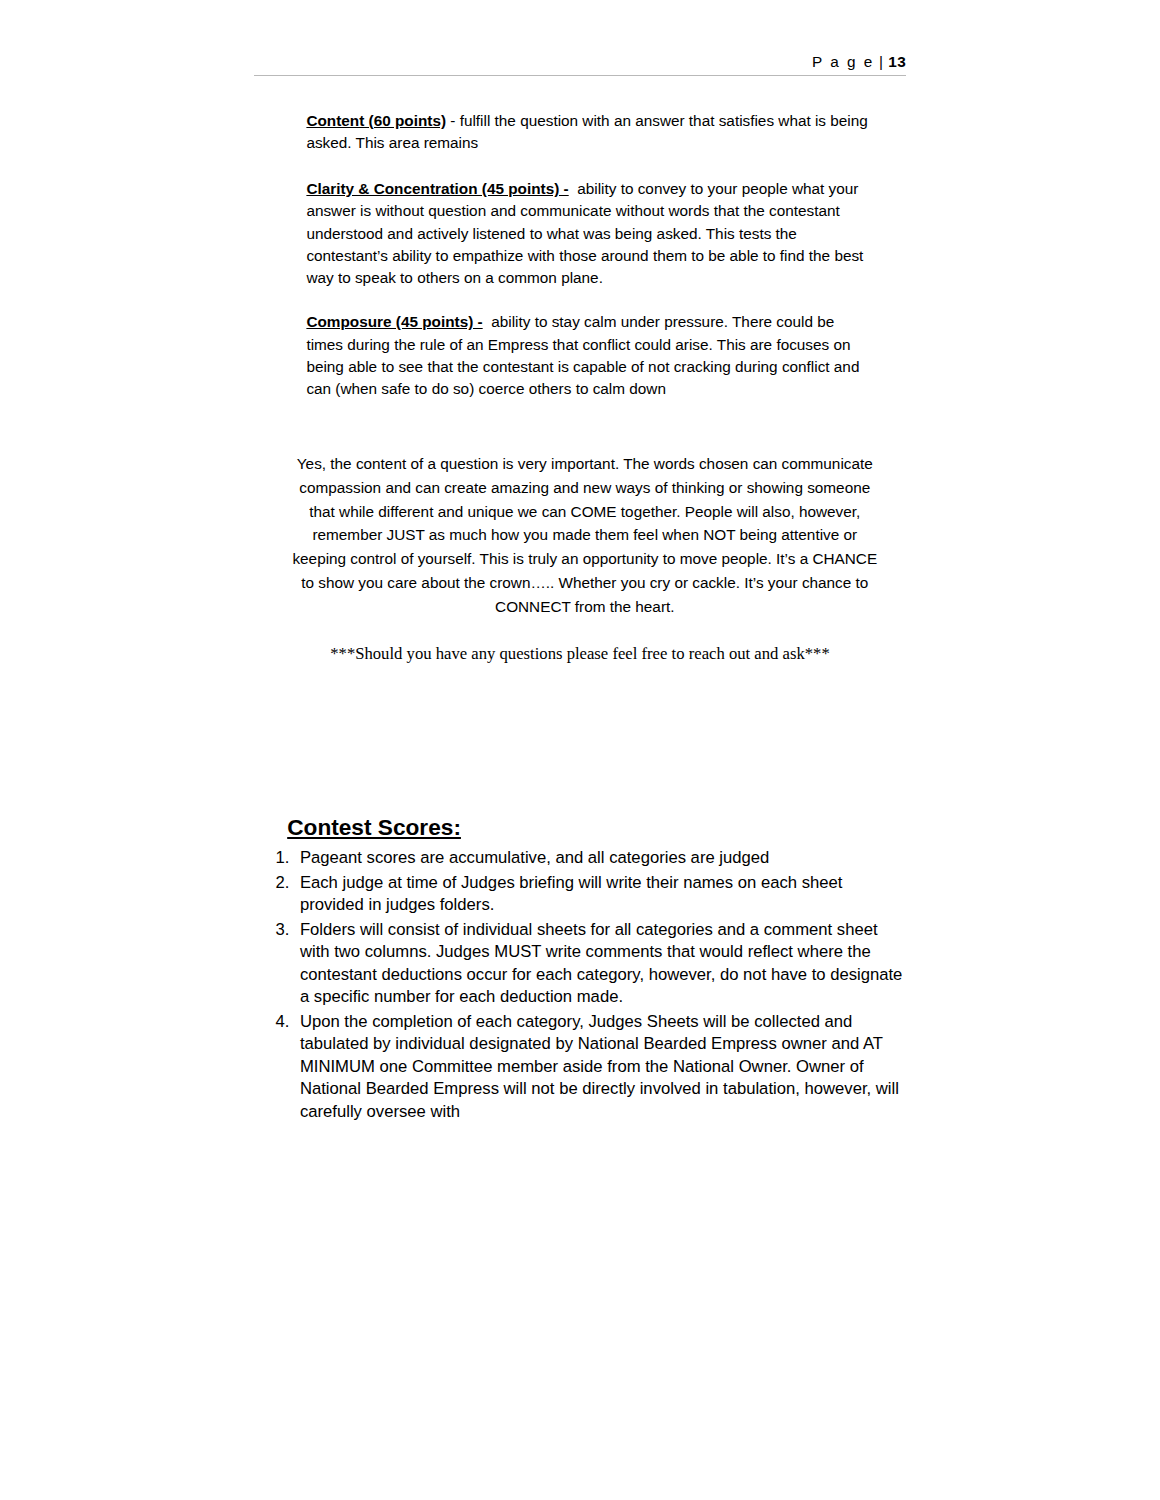P a g e | 13
Content (60 points) - fulfill the question with an answer that satisfies what is being asked. This area remains
Clarity & Concentration (45 points) - ability to convey to your people what your answer is without question and communicate without words that the contestant understood and actively listened to what was being asked. This tests the contestant’s ability to empathize with those around them to be able to find the best way to speak to others on a common plane.
Composure (45 points) - ability to stay calm under pressure. There could be times during the rule of an Empress that conflict could arise. This are focuses on being able to see that the contestant is capable of not cracking during conflict and can (when safe to do so) coerce others to calm down
Yes, the content of a question is very important. The words chosen can communicate compassion and can create amazing and new ways of thinking or showing someone that while different and unique we can COME together. People will also, however, remember JUST as much how you made them feel when NOT being attentive or keeping control of yourself. This is truly an opportunity to move people. It’s a CHANCE to show you care about the crown….. Whether you cry or cackle. It’s your chance to CONNECT from the heart.
***Should you have any questions please feel free to reach out and ask***
Contest Scores:
Pageant scores are accumulative, and all categories are judged
Each judge at time of Judges briefing will write their names on each sheet provided in judges folders.
Folders will consist of individual sheets for all categories and a comment sheet with two columns. Judges MUST write comments that would reflect where the contestant deductions occur for each category, however, do not have to designate a specific number for each deduction made.
Upon the completion of each category, Judges Sheets will be collected and tabulated by individual designated by National Bearded Empress owner and AT MINIMUM one Committee member aside from the National Owner. Owner of National Bearded Empress will not be directly involved in tabulation, however, will carefully oversee with